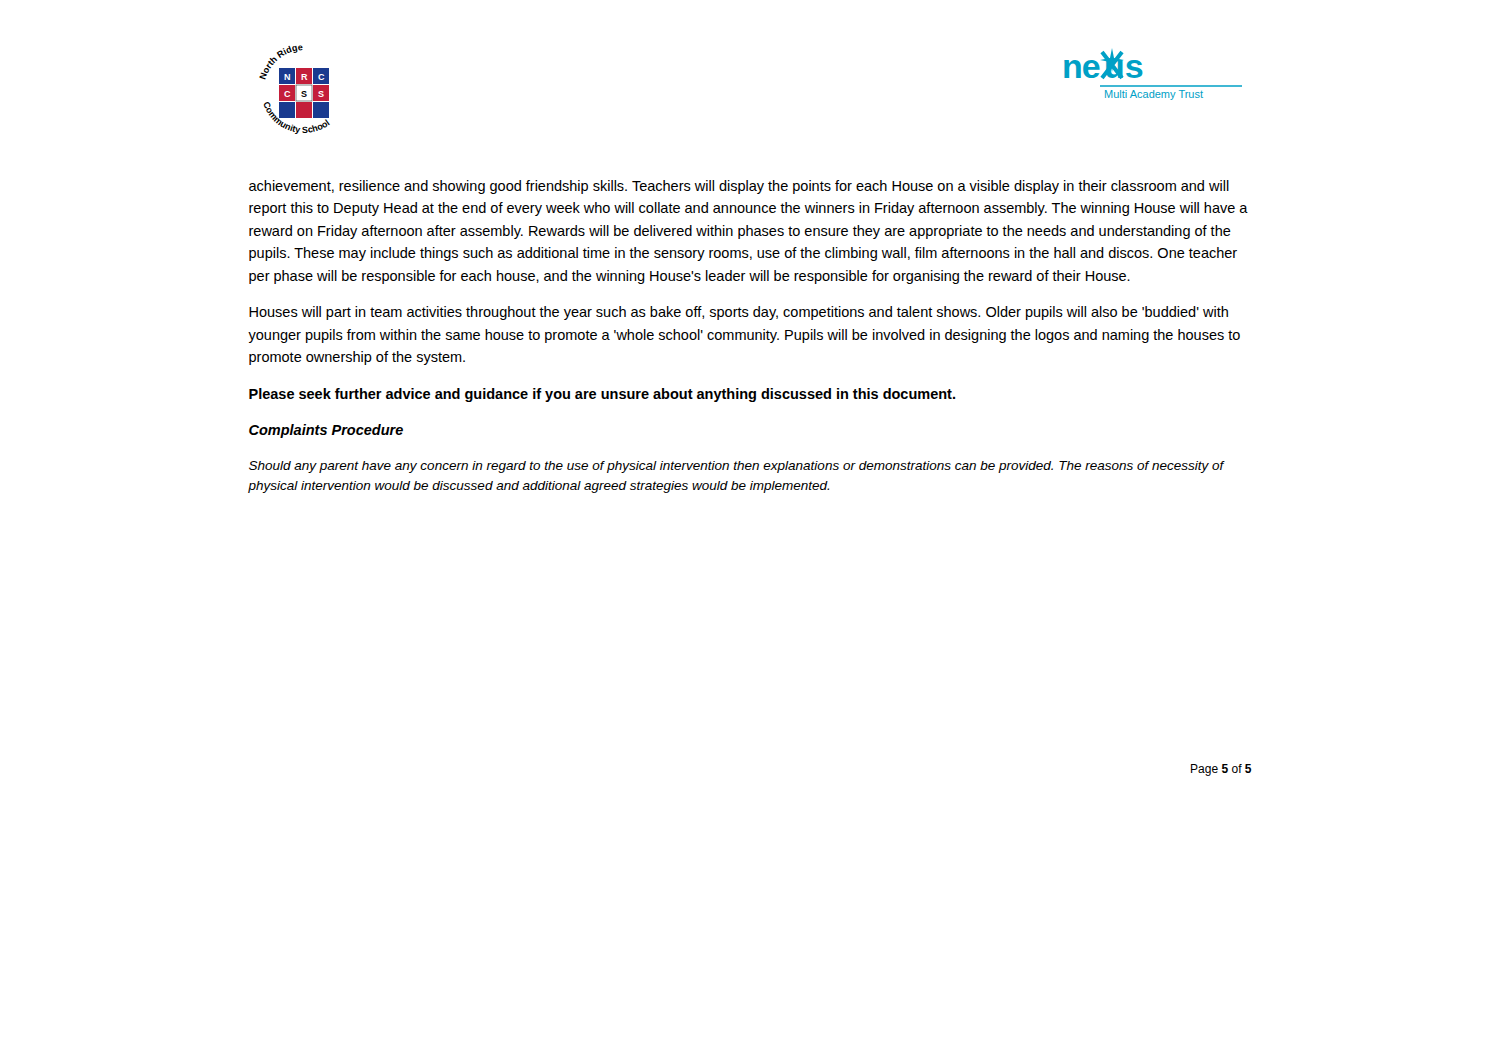North Ridge Community School N R C C S S
ne us Multi Academy Trust
achievement, resilience and showing good friendship skills. Teachers will display the points for each House on a visible display in their classroom and will report this to Deputy Head at the end of every week who will collate and announce the winners in Friday afternoon assembly. The winning House will have a reward on Friday afternoon after assembly. Rewards will be delivered within phases to ensure they are appropriate to the needs and understanding of the pupils. These may include things such as additional time in the sensory rooms, use of the climbing wall, film afternoons in the hall and discos. One teacher per phase will be responsible for each house, and the winning House's leader will be responsible for organising the reward of their House.
Houses will part in team activities throughout the year such as bake off, sports day, competitions and talent shows. Older pupils will also be 'buddied' with younger pupils from within the same house to promote a 'whole school' community. Pupils will be involved in designing the logos and naming the houses to promote ownership of the system.
Please seek further advice and guidance if you are unsure about anything discussed in this document.
Complaints Procedure
Should any parent have any concern in regard to the use of physical intervention then explanations or demonstrations can be provided. The reasons of necessity of physical intervention would be discussed and additional agreed strategies would be implemented.
Page 5 of 5